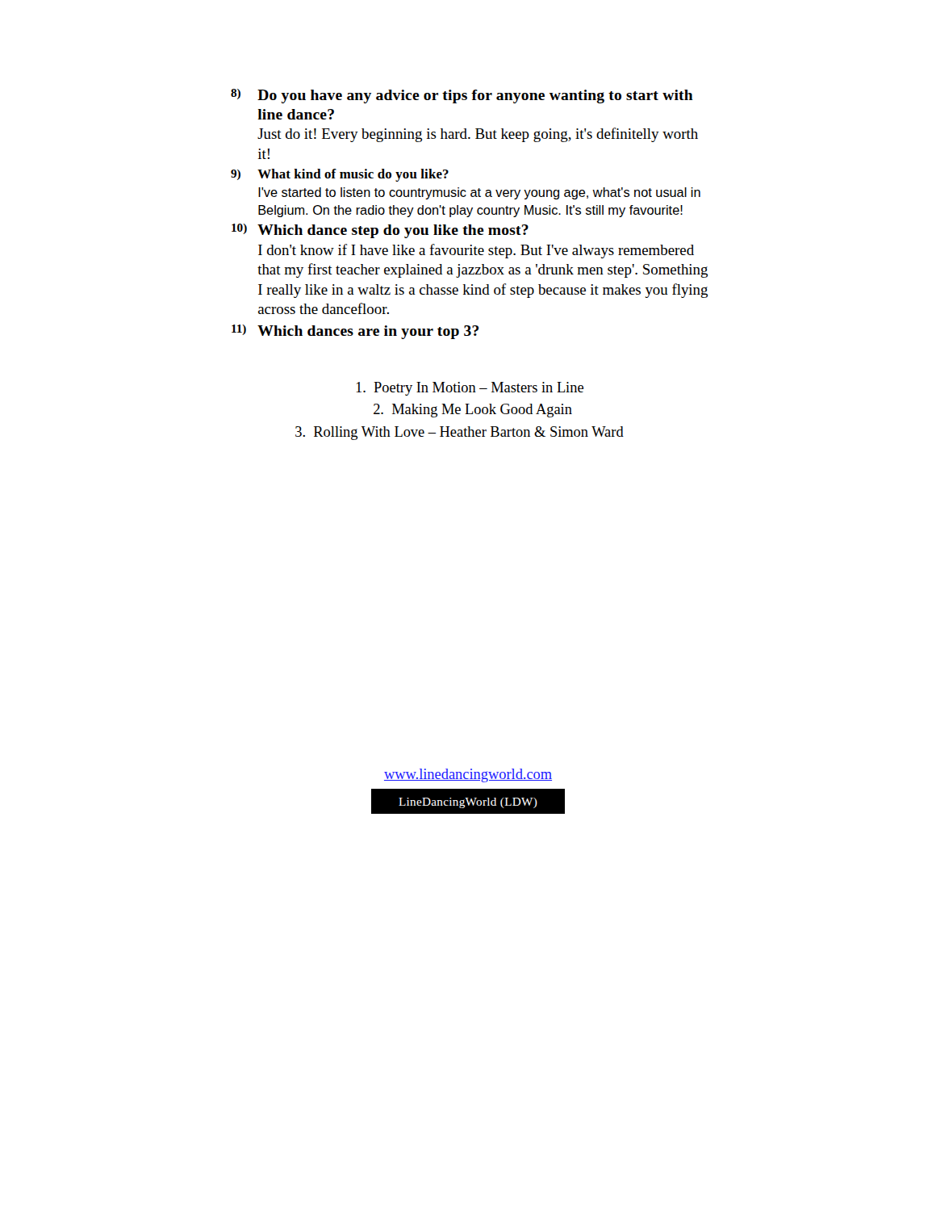Do you have any advice or tips for anyone wanting to start with line dance?
Just do it! Every beginning is hard. But keep going, it's definitelly worth it!
What kind of music do you like?
I've started to listen to countrymusic at a very young age, what's not usual in Belgium. On the radio they don't play country Music. It's still my favourite!
Which dance step do you like the most?
I don't know if I have like a favourite step. But I've always remembered that my first teacher explained a jazzbox as a 'drunk men step'. Something I really like in a waltz is a chasse kind of step because it makes you flying across the dancefloor.
Which dances are in your top 3?
Poetry In Motion – Masters in Line
Making Me Look Good Again
Rolling With Love – Heather Barton & Simon Ward
www.linedancingworld.com
LineDancingWorld (LDW)